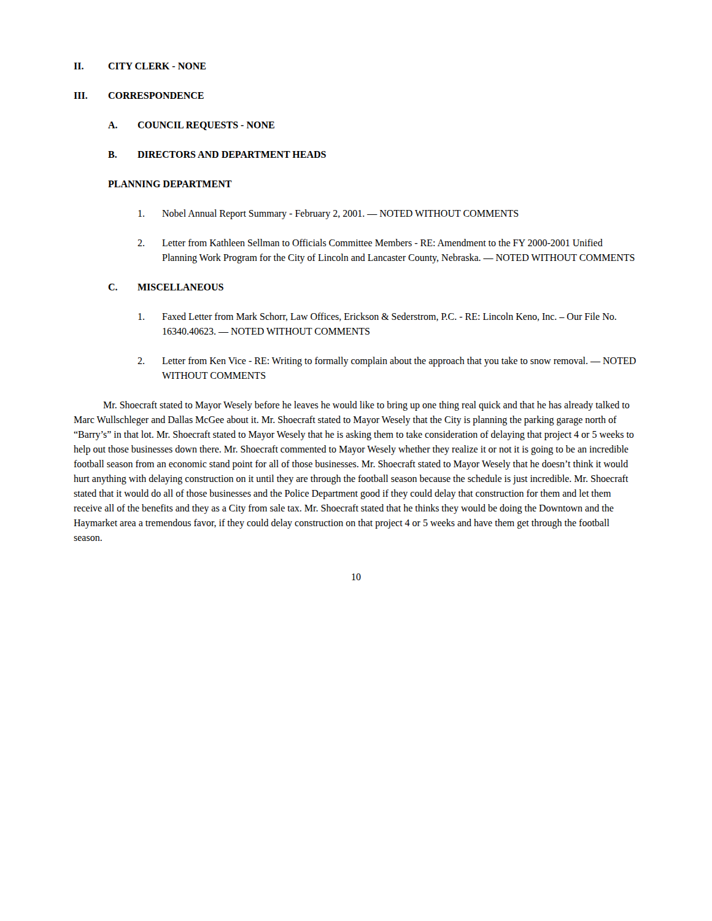II. CITY CLERK - NONE
III. CORRESPONDENCE
A. COUNCIL REQUESTS - NONE
B. DIRECTORS AND DEPARTMENT HEADS
PLANNING DEPARTMENT
1. Nobel Annual Report Summary - February 2, 2001. — NOTED WITHOUT COMMENTS
2. Letter from Kathleen Sellman to Officials Committee Members - RE: Amendment to the FY 2000-2001 Unified Planning Work Program for the City of Lincoln and Lancaster County, Nebraska. — NOTED WITHOUT COMMENTS
C. MISCELLANEOUS
1. Faxed Letter from Mark Schorr, Law Offices, Erickson & Sederstrom, P.C. - RE: Lincoln Keno, Inc. – Our File No. 16340.40623. — NOTED WITHOUT COMMENTS
2. Letter from Ken Vice - RE: Writing to formally complain about the approach that you take to snow removal. — NOTED WITHOUT COMMENTS
Mr. Shoecraft stated to Mayor Wesely before he leaves he would like to bring up one thing real quick and that he has already talked to Marc Wullschleger and Dallas McGee about it. Mr. Shoecraft stated to Mayor Wesely that the City is planning the parking garage north of “Barry’s” in that lot. Mr. Shoecraft stated to Mayor Wesely that he is asking them to take consideration of delaying that project 4 or 5 weeks to help out those businesses down there. Mr. Shoecraft commented to Mayor Wesely whether they realize it or not it is going to be an incredible football season from an economic stand point for all of those businesses. Mr. Shoecraft stated to Mayor Wesely that he doesn’t think it would hurt anything with delaying construction on it until they are through the football season because the schedule is just incredible. Mr. Shoecraft stated that it would do all of those businesses and the Police Department good if they could delay that construction for them and let them receive all of the benefits and they as a City from sale tax. Mr. Shoecraft stated that he thinks they would be doing the Downtown and the Haymarket area a tremendous favor, if they could delay construction on that project 4 or 5 weeks and have them get through the football season.
10